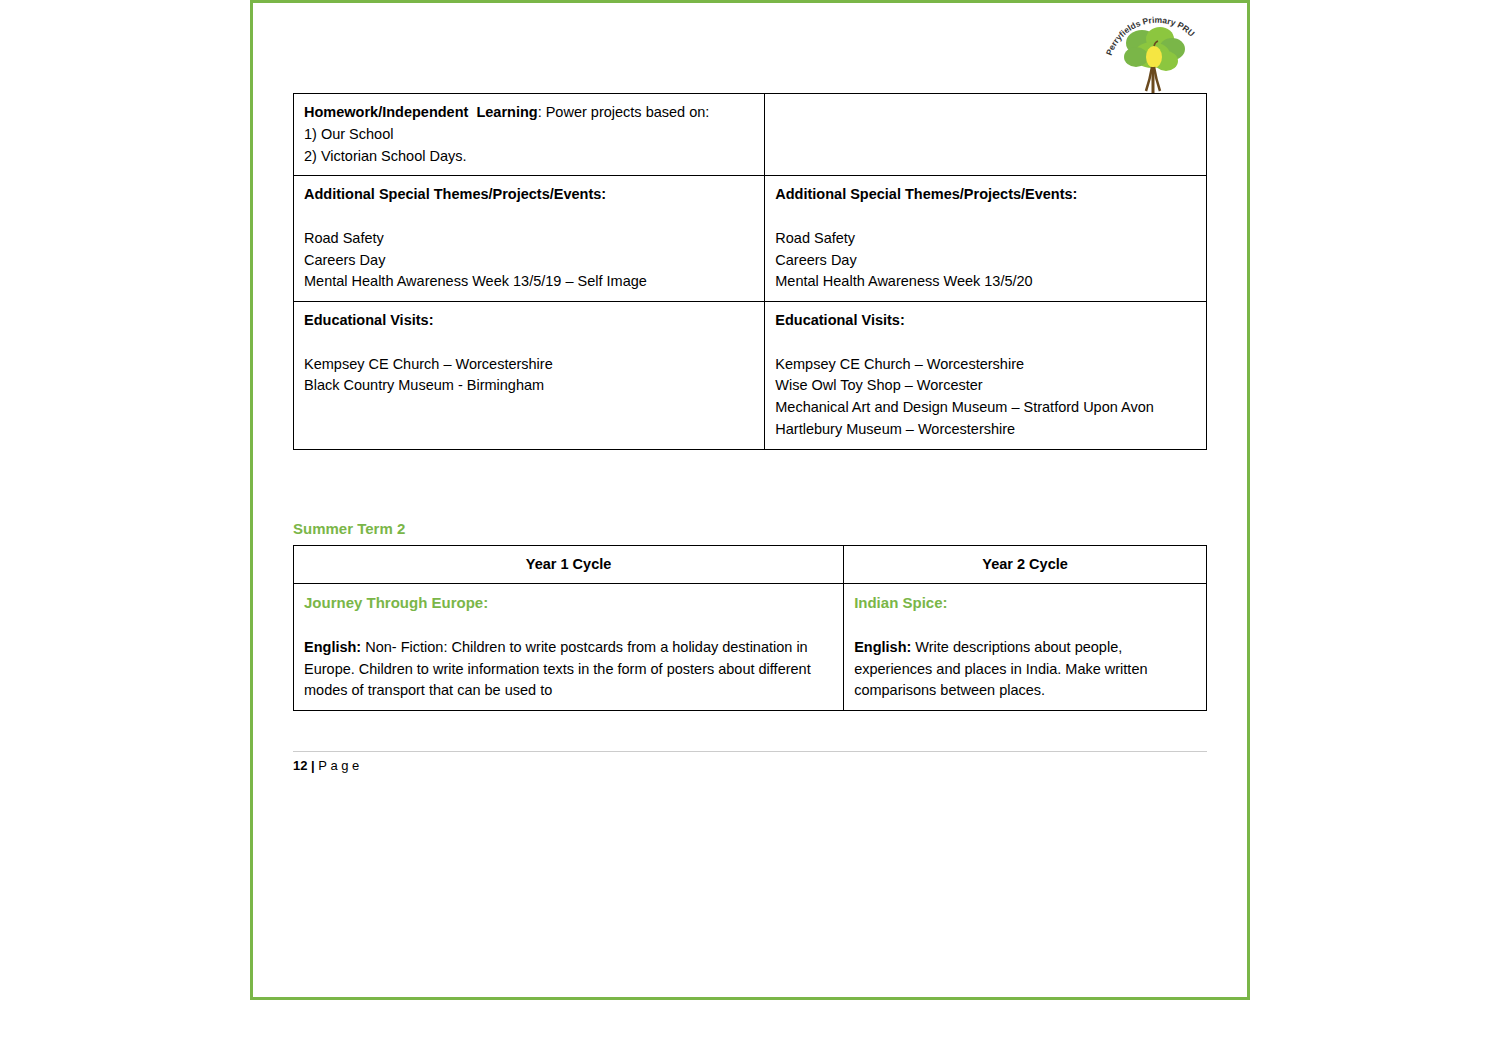Perryfields Primary PRU
| Homework/Independent Learning : Power projects based on: 1) Our School 2) Victorian School Days. | |
| Additional Special Themes/Projects/Events: Road Safety Careers Day Mental Health Awareness Week 13/5/19 – Self Image | Additional Special Themes/Projects/Events: Road Safety Careers Day Mental Health Awareness Week 13/5/20 |
| Educational Visits: Kempsey CE Church – Worcestershire Black Country Museum - Birmingham | Educational Visits: Kempsey CE Church – Worcestershire Wise Owl Toy Shop – Worcester Mechanical Art and Design Museum – Stratford Upon Avon Hartlebury Museum – Worcestershire |
Summer Term 2
| Year 1 Cycle | Year 2 Cycle |
| Journey Through Europe: English: Non- Fiction: Children to write postcards from a holiday destination in Europe. Children to write information texts in the form of posters about different modes of transport that can be used to | Indian Spice: English: Write descriptions about people, experiences and places in India. Make written comparisons between places. |
12 | P a g e